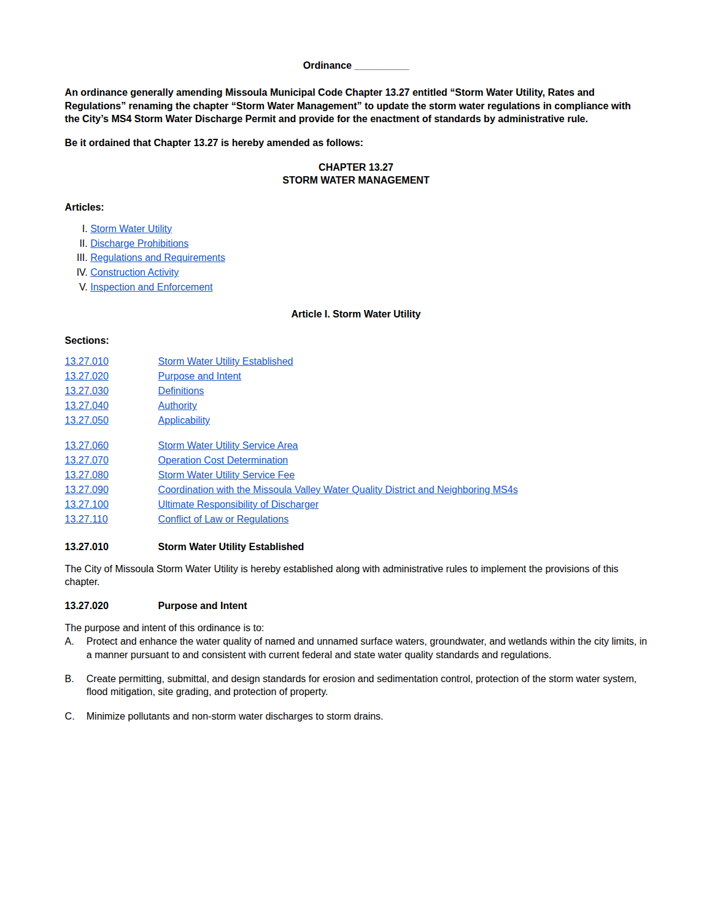Ordinance __________
An ordinance generally amending Missoula Municipal Code Chapter 13.27 entitled “Storm Water Utility, Rates and Regulations” renaming the chapter “Storm Water Management” to update the storm water regulations in compliance with the City’s MS4 Storm Water Discharge Permit and provide for the enactment of standards by administrative rule.
Be it ordained that Chapter 13.27 is hereby amended as follows:
CHAPTER 13.27
STORM WATER MANAGEMENT
Articles:
Storm Water Utility
Discharge Prohibitions
Regulations and Requirements
Construction Activity
Inspection and Enforcement
Article I. Storm Water Utility
Sections:
| 13.27.010 | Storm Water Utility Established |
| 13.27.020 | Purpose and Intent |
| 13.27.030 | Definitions |
| 13.27.040 | Authority |
| 13.27.050 | Applicability |
| 13.27.060 | Storm Water Utility Service Area |
| 13.27.070 | Operation Cost Determination |
| 13.27.080 | Storm Water Utility Service Fee |
| 13.27.090 | Coordination with the Missoula Valley Water Quality District and Neighboring MS4s |
| 13.27.100 | Ultimate Responsibility of Discharger |
| 13.27.110 | Conflict of Law or Regulations |
13.27.010 Storm Water Utility Established
The City of Missoula Storm Water Utility is hereby established along with administrative rules to implement the provisions of this chapter.
13.27.020 Purpose and Intent
The purpose and intent of this ordinance is to:
A.
Protect and enhance the water quality of named and unnamed surface waters, groundwater, and wetlands within the city limits, in a manner pursuant to and consistent with current federal and state water quality standards and regulations.
B.
Create permitting, submittal, and design standards for erosion and sedimentation control, protection of the storm water system, flood mitigation, site grading, and protection of property.
C.
Minimize pollutants and non-storm water discharges to storm drains.